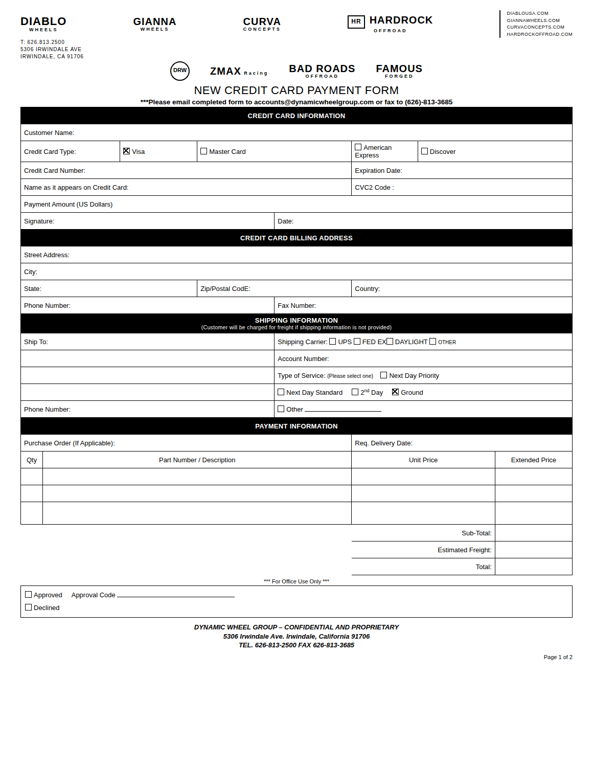DIABLO
WHEELS
GIANNA
WHEELS
CURVA
CONCEPTS
HR
HARDROCK
OFFROAD
DIABLOUSA.COM
GIANNAWHEELS.COM
CURVACONCEPTS.COM
HARDROCKOFFROAD.COM
T: 626.813.2500
5306 IRWINDALE AVE
IRWINDALE, CA 91706
DRW ZMAX Racing BAD ROADS
OFFROAD
FAMOUS
FORGED
NEW CREDIT CARD PAYMENT FORM
***Please email completed form to accounts@dynamicwheelgroup.com or fax to (626)-813-3685
| CREDIT CARD INFORMATION |
| Customer Name: |
| Credit Card Type: | Visa | Master Card | American Express | Discover |
| Credit Card Number: | Expiration Date: |
| Name as it appears on Credit Card: | CVC2 Code : |
| Payment Amount (US Dollars) |
| Signature: | Date: |
| CREDIT CARD BILLING ADDRESS |
| Street Address: |
| City: |
| State: | Zip/Postal CodE: | Country: |
| Phone Number: | Fax Number: |
| SHIPPING INFORMATION (Customer will be charged for freight if shipping information is not provided) |
| Ship To: | Shipping Carrier: UPS FED EX DAYLIGHT OTHER |
| | Account Number: |
| | Type of Service: (Please select one) Next Day Priority |
| | Next Day Standard 2 nd Day Ground |
| Phone Number: | Other |
| PAYMENT INFORMATION |
| Purchase Order (If Applicable): | Req. Delivery Date: |
| Qty | Part Number / Description | Unit Price | Extended Price |
| | Sub-Total: | |
| | Estimated Freight: | |
| | Total: | |
*** For Office Use Only ***
Approved Approval Code
Declined
DYNAMIC WHEEL GROUP – CONFIDENTIAL AND PROPRIETARY
5306 Irwindale Ave. Irwindale, California 91706
TEL. 626-813-2500 FAX 626-813-3685
Page 1 of 2